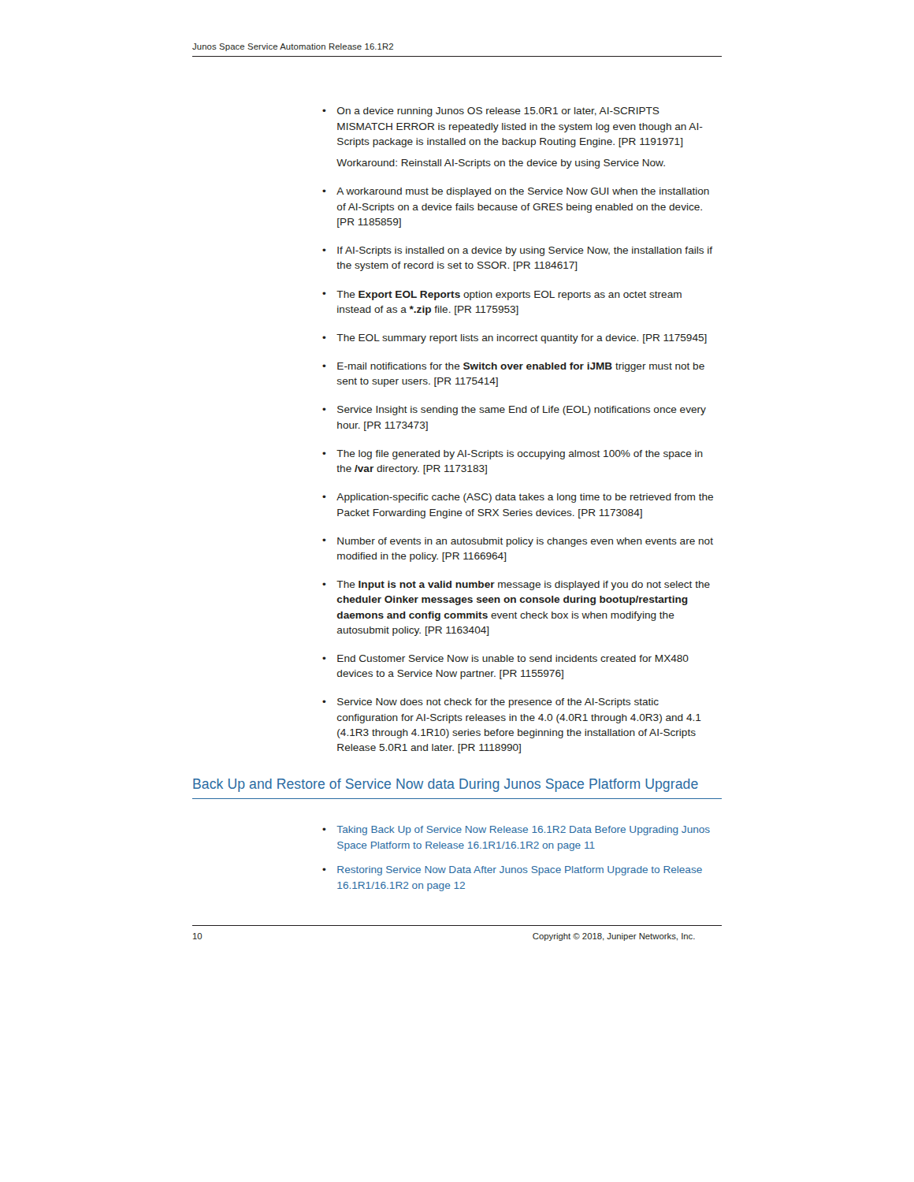Junos Space Service Automation Release 16.1R2
On a device running Junos OS release 15.0R1 or later, AI-SCRIPTS MISMATCH ERROR is repeatedly listed in the system log even though an AI-Scripts package is installed on the backup Routing Engine. [PR 1191971]
Workaround: Reinstall AI-Scripts on the device by using Service Now.
A workaround must be displayed on the Service Now GUI when the installation of AI-Scripts on a device fails because of GRES being enabled on the device. [PR 1185859]
If AI-Scripts is installed on a device by using Service Now, the installation fails if the system of record is set to SSOR. [PR 1184617]
The Export EOL Reports option exports EOL reports as an octet stream instead of as a *.zip file. [PR 1175953]
The EOL summary report lists an incorrect quantity for a device. [PR 1175945]
E-mail notifications for the Switch over enabled for iJMB trigger must not be sent to super users. [PR 1175414]
Service Insight is sending the same End of Life (EOL) notifications once every hour. [PR 1173473]
The log file generated by AI-Scripts is occupying almost 100% of the space in the /var directory. [PR 1173183]
Application-specific cache (ASC) data takes a long time to be retrieved from the Packet Forwarding Engine of SRX Series devices. [PR 1173084]
Number of events in an autosubmit policy is changes even when events are not modified in the policy. [PR 1166964]
The Input is not a valid number message is displayed if you do not select the cheduler Oinker messages seen on console during bootup/restarting daemons and config commits event check box is when modifying the autosubmit policy. [PR 1163404]
End Customer Service Now is unable to send incidents created for MX480 devices to a Service Now partner. [PR 1155976]
Service Now does not check for the presence of the AI-Scripts static configuration for AI-Scripts releases in the 4.0 (4.0R1 through 4.0R3) and 4.1 (4.1R3 through 4.1R10) series before beginning the installation of AI-Scripts Release 5.0R1 and later. [PR 1118990]
Back Up and Restore of Service Now data During Junos Space Platform Upgrade
Taking Back Up of Service Now Release 16.1R2 Data Before Upgrading Junos Space Platform to Release 16.1R1/16.1R2 on page 11
Restoring Service Now Data After Junos Space Platform Upgrade to Release 16.1R1/16.1R2 on page 12
10
Copyright © 2018, Juniper Networks, Inc.